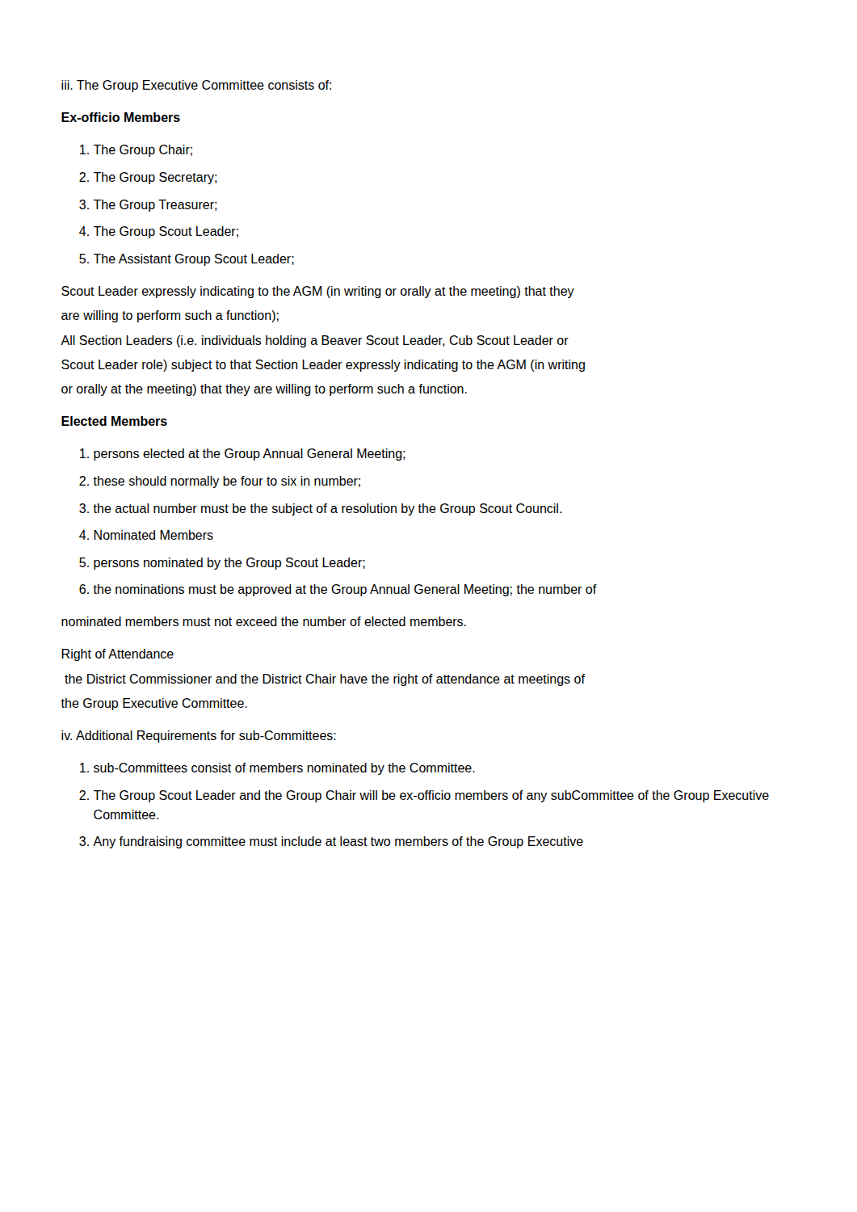iii. The Group Executive Committee consists of:
Ex-officio Members
The Group Chair;
The Group Secretary;
The Group Treasurer;
The Group Scout Leader;
The Assistant Group Scout Leader;
Scout Leader expressly indicating to the AGM (in writing or orally at the meeting) that they
are willing to perform such a function);
All Section Leaders (i.e. individuals holding a Beaver Scout Leader, Cub Scout Leader or
Scout Leader role) subject to that Section Leader expressly indicating to the AGM (in writing
or orally at the meeting) that they are willing to perform such a function.
Elected Members
persons elected at the Group Annual General Meeting;
these should normally be four to six in number;
the actual number must be the subject of a resolution by the Group Scout Council.
Nominated Members
persons nominated by the Group Scout Leader;
the nominations must be approved at the Group Annual General Meeting; the number of
nominated members must not exceed the number of elected members.
Right of Attendance
the District Commissioner and the District Chair have the right of attendance at meetings of
the Group Executive Committee.
iv. Additional Requirements for sub-Committees:
sub-Committees consist of members nominated by the Committee.
The Group Scout Leader and the Group Chair will be ex-officio members of any subCommittee of the Group Executive Committee.
Any fundraising committee must include at least two members of the Group Executive